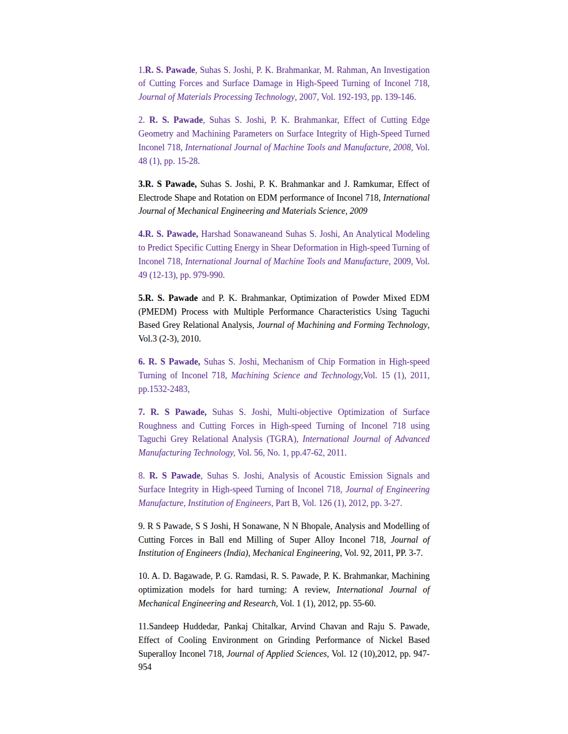1.R. S. Pawade, Suhas S. Joshi, P. K. Brahmankar, M. Rahman, An Investigation of Cutting Forces and Surface Damage in High-Speed Turning of Inconel 718, Journal of Materials Processing Technology, 2007, Vol. 192-193, pp. 139-146.
2. R. S. Pawade, Suhas S. Joshi, P. K. Brahmankar, Effect of Cutting Edge Geometry and Machining Parameters on Surface Integrity of High-Speed Turned Inconel 718, International Journal of Machine Tools and Manufacture, 2008, Vol. 48 (1), pp. 15-28.
3.R. S Pawade, Suhas S. Joshi, P. K. Brahmankar and J. Ramkumar, Effect of Electrode Shape and Rotation on EDM performance of Inconel 718, International Journal of Mechanical Engineering and Materials Science, 2009
4.R. S. Pawade, Harshad Sonawaneand Suhas S. Joshi, An Analytical Modeling to Predict Specific Cutting Energy in Shear Deformation in High-speed Turning of Inconel 718, International Journal of Machine Tools and Manufacture, 2009, Vol. 49 (12-13), pp. 979-990.
5.R. S. Pawade and P. K. Brahmankar, Optimization of Powder Mixed EDM (PMEDM) Process with Multiple Performance Characteristics Using Taguchi Based Grey Relational Analysis, Journal of Machining and Forming Technology, Vol.3 (2-3), 2010.
6. R. S Pawade, Suhas S. Joshi, Mechanism of Chip Formation in High-speed Turning of Inconel 718, Machining Science and Technology, Vol. 15 (1), 2011, pp.1532-2483,
7. R. S Pawade, Suhas S. Joshi, Multi-objective Optimization of Surface Roughness and Cutting Forces in High-speed Turning of Inconel 718 using Taguchi Grey Relational Analysis (TGRA), International Journal of Advanced Manufacturing Technology, Vol. 56, No. 1, pp.47-62, 2011.
8. R. S Pawade, Suhas S. Joshi, Analysis of Acoustic Emission Signals and Surface Integrity in High-speed Turning of Inconel 718, Journal of Engineering Manufacture, Institution of Engineers, Part B, Vol. 126 (1), 2012, pp. 3-27.
9. R S Pawade, S S Joshi, H Sonawane, N N Bhopale, Analysis and Modelling of Cutting Forces in Ball end Milling of Super Alloy Inconel 718, Journal of Institution of Engineers (India), Mechanical Engineering, Vol. 92, 2011, PP. 3-7.
10. A. D. Bagawade, P. G. Ramdasi, R. S. Pawade, P. K. Brahmankar, Machining optimization models for hard turning: A review, International Journal of Mechanical Engineering and Research, Vol. 1 (1), 2012, pp. 55-60.
11.Sandeep Huddedar, Pankaj Chitalkar, Arvind Chavan and Raju S. Pawade, Effect of Cooling Environment on Grinding Performance of Nickel Based Superalloy Inconel 718, Journal of Applied Sciences, Vol. 12 (10),2012, pp. 947-954